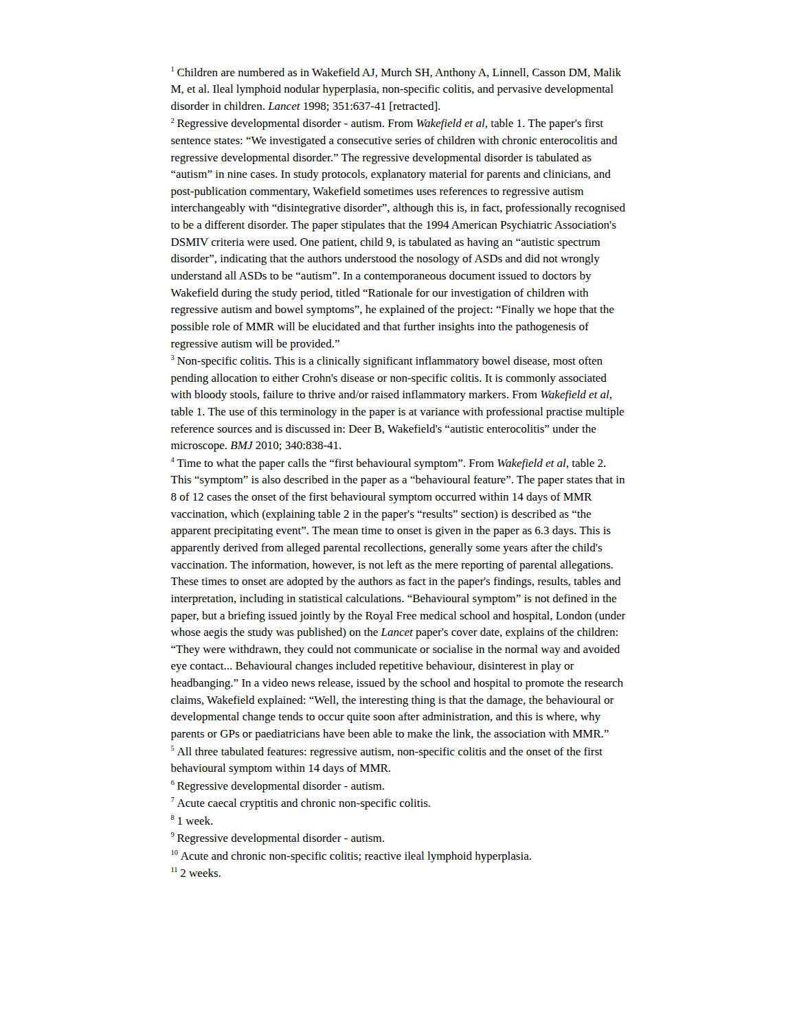1Children are numbered as in Wakefield AJ, Murch SH, Anthony A, Linnell, Casson DM, Malik M, et al. Ileal lymphoid nodular hyperplasia, non-specific colitis, and pervasive developmental disorder in children. Lancet 1998; 351:637-41 [retracted].
2Regressive developmental disorder - autism. From Wakefield et al, table 1. The paper's first sentence states: “We investigated a consecutive series of children with chronic enterocolitis and regressive developmental disorder.” The regressive developmental disorder is tabulated as “autism” in nine cases. In study protocols, explanatory material for parents and clinicians, and post-publication commentary, Wakefield sometimes uses references to regressive autism interchangeably with “disintegrative disorder”, although this is, in fact, professionally recognised to be a different disorder. The paper stipulates that the 1994 American Psychiatric Association's DSMIV criteria were used. One patient, child 9, is tabulated as having an “autistic spectrum disorder”, indicating that the authors understood the nosology of ASDs and did not wrongly understand all ASDs to be “autism”. In a contemporaneous document issued to doctors by Wakefield during the study period, titled “Rationale for our investigation of children with regressive autism and bowel symptoms”, he explained of the project: “Finally we hope that the possible role of MMR will be elucidated and that further insights into the pathogenesis of regressive autism will be provided.”
3Non-specific colitis. This is a clinically significant inflammatory bowel disease, most often pending allocation to either Crohn's disease or non-specific colitis. It is commonly associated with bloody stools, failure to thrive and/or raised inflammatory markers. From Wakefield et al, table 1. The use of this terminology in the paper is at variance with professional practise multiple reference sources and is discussed in: Deer B, Wakefield's “autistic enterocolitis” under the microscope. BMJ 2010; 340:838-41.
4Time to what the paper calls the “first behavioural symptom”. From Wakefield et al, table 2. This “symptom” is also described in the paper as a “behavioural feature”. The paper states that in 8 of 12 cases the onset of the first behavioural symptom occurred within 14 days of MMR vaccination, which (explaining table 2 in the paper's “results” section) is described as “the apparent precipitating event”. The mean time to onset is given in the paper as 6.3 days. This is apparently derived from alleged parental recollections, generally some years after the child's vaccination. The information, however, is not left as the mere reporting of parental allegations. These times to onset are adopted by the authors as fact in the paper's findings, results, tables and interpretation, including in statistical calculations. “Behavioural symptom” is not defined in the paper, but a briefing issued jointly by the Royal Free medical school and hospital, London (under whose aegis the study was published) on the Lancet paper's cover date, explains of the children: “They were withdrawn, they could not communicate or socialise in the normal way and avoided eye contact... Behavioural changes included repetitive behaviour, disinterest in play or headbanging.” In a video news release, issued by the school and hospital to promote the research claims, Wakefield explained: “Well, the interesting thing is that the damage, the behavioural or developmental change tends to occur quite soon after administration, and this is where, why parents or GPs or paediatricians have been able to make the link, the association with MMR.”
5All three tabulated features: regressive autism, non-specific colitis and the onset of the first behavioural symptom within 14 days of MMR.
6Regressive developmental disorder - autism.
7Acute caecal cryptitis and chronic non-specific colitis.
81 week.
9Regressive developmental disorder - autism.
10Acute and chronic non-specific colitis; reactive ileal lymphoid hyperplasia.
112 weeks.